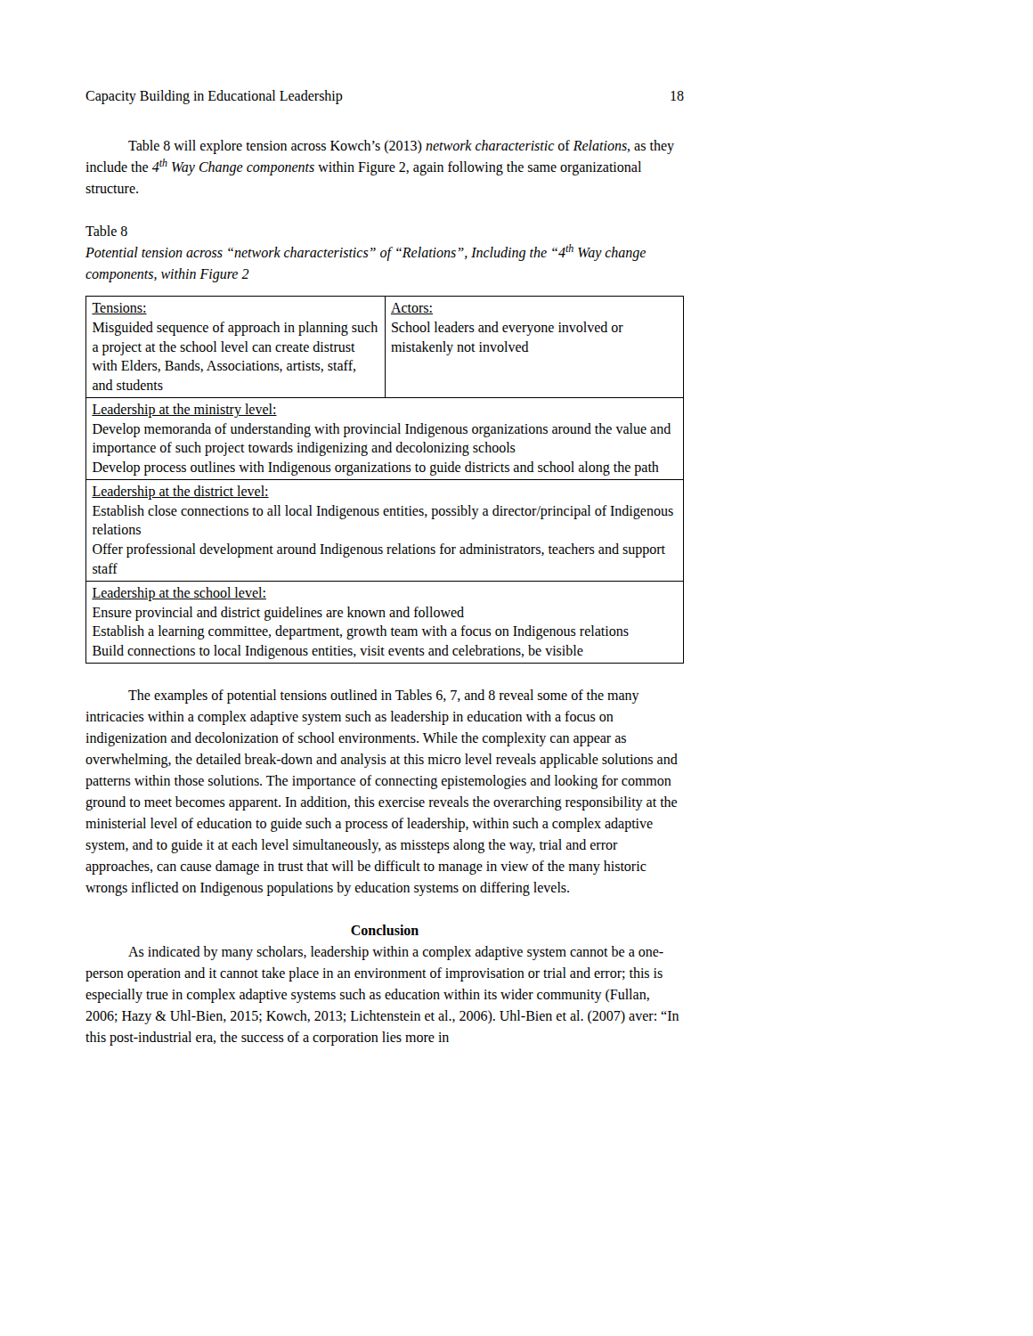Capacity Building in Educational Leadership 18
Table 8 will explore tension across Kowch’s (2013) network characteristic of Relations, as they include the 4th Way Change components within Figure 2, again following the same organizational structure.
Table 8
Potential tension across “network characteristics” of “Relations”, Including the “4th Way change components, within Figure 2
| Tensions: Misguided sequence of approach in planning such a project at the school level can create distrust with Elders, Bands, Associations, artists, staff, and students | Actors: School leaders and everyone involved or mistakenly not involved |
| Leadership at the ministry level: Develop memoranda of understanding with provincial Indigenous organizations around the value and importance of such project towards indigenizing and decolonizing schools Develop process outlines with Indigenous organizations to guide districts and school along the path |
| Leadership at the district level: Establish close connections to all local Indigenous entities, possibly a director/principal of Indigenous relations Offer professional development around Indigenous relations for administrators, teachers and support staff |
| Leadership at the school level: Ensure provincial and district guidelines are known and followed Establish a learning committee, department, growth team with a focus on Indigenous relations Build connections to local Indigenous entities, visit events and celebrations, be visible |
The examples of potential tensions outlined in Tables 6, 7, and 8 reveal some of the many intricacies within a complex adaptive system such as leadership in education with a focus on indigenization and decolonization of school environments. While the complexity can appear as overwhelming, the detailed break-down and analysis at this micro level reveals applicable solutions and patterns within those solutions. The importance of connecting epistemologies and looking for common ground to meet becomes apparent. In addition, this exercise reveals the overarching responsibility at the ministerial level of education to guide such a process of leadership, within such a complex adaptive system, and to guide it at each level simultaneously, as missteps along the way, trial and error approaches, can cause damage in trust that will be difficult to manage in view of the many historic wrongs inflicted on Indigenous populations by education systems on differing levels.
Conclusion
As indicated by many scholars, leadership within a complex adaptive system cannot be a one-person operation and it cannot take place in an environment of improvisation or trial and error; this is especially true in complex adaptive systems such as education within its wider community (Fullan, 2006; Hazy & Uhl-Bien, 2015; Kowch, 2013; Lichtenstein et al., 2006). Uhl-Bien et al. (2007) aver: “In this post-industrial era, the success of a corporation lies more in